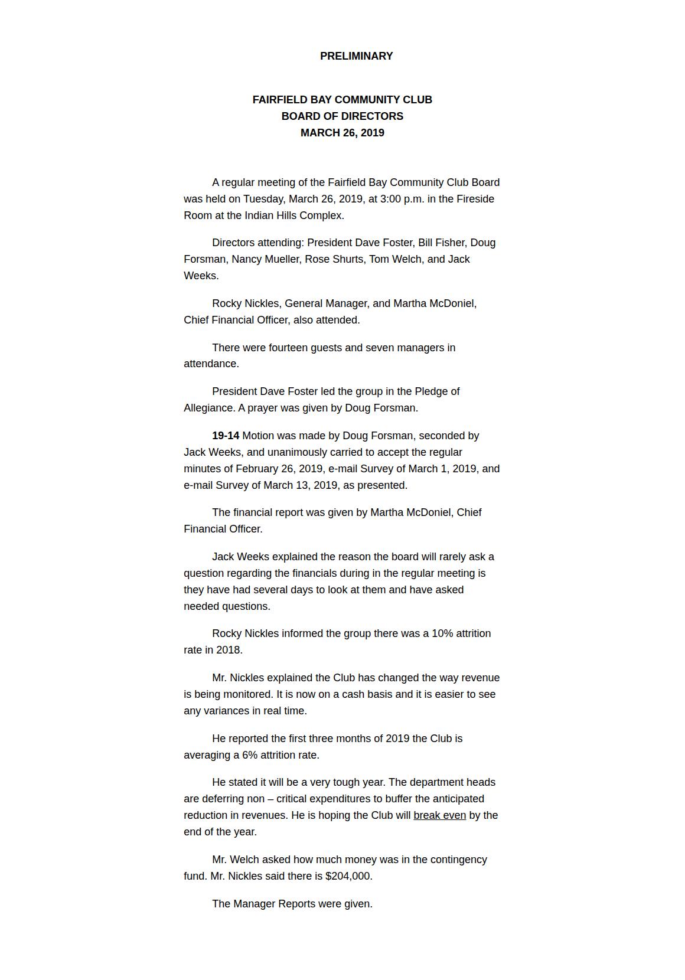PRELIMINARY
FAIRFIELD BAY COMMUNITY CLUB
BOARD OF DIRECTORS
MARCH 26, 2019
A regular meeting of the Fairfield Bay Community Club Board was held on Tuesday, March 26, 2019, at 3:00 p.m. in the Fireside Room at the Indian Hills Complex.
Directors attending: President Dave Foster, Bill Fisher, Doug Forsman, Nancy Mueller, Rose Shurts, Tom Welch, and Jack Weeks.
Rocky Nickles, General Manager, and Martha McDoniel, Chief Financial Officer, also attended.
There were fourteen guests and seven managers in attendance.
President Dave Foster led the group in the Pledge of Allegiance. A prayer was given by Doug Forsman.
19-14 Motion was made by Doug Forsman, seconded by Jack Weeks, and unanimously carried to accept the regular minutes of February 26, 2019, e-mail Survey of March 1, 2019, and e-mail Survey of March 13, 2019, as presented.
The financial report was given by Martha McDoniel, Chief Financial Officer.
Jack Weeks explained the reason the board will rarely ask a question regarding the financials during in the regular meeting is they have had several days to look at them and have asked needed questions.
Rocky Nickles informed the group there was a 10% attrition rate in 2018.
Mr. Nickles explained the Club has changed the way revenue is being monitored. It is now on a cash basis and it is easier to see any variances in real time.
He reported the first three months of 2019 the Club is averaging a 6% attrition rate.
He stated it will be a very tough year. The department heads are deferring non – critical expenditures to buffer the anticipated reduction in revenues. He is hoping the Club will break even by the end of the year.
Mr. Welch asked how much money was in the contingency fund. Mr. Nickles said there is $204,000.
The Manager Reports were given.